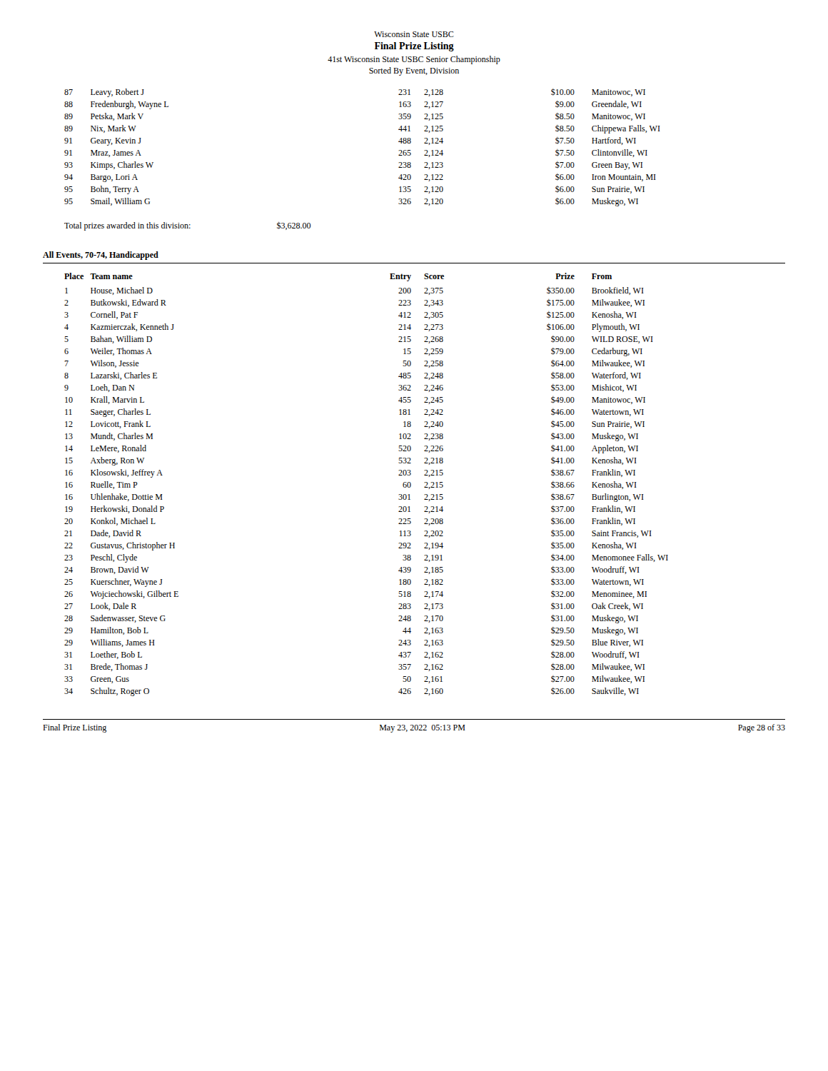Wisconsin State USBC
Final Prize Listing
41st Wisconsin State USBC Senior Championship
Sorted By Event, Division
| 87 | Leavy, Robert J | 231 | 2,128 | $10.00 | Manitowoc, WI |
| 88 | Fredenburgh, Wayne L | 163 | 2,127 | $9.00 | Greendale, WI |
| 89 | Petska, Mark V | 359 | 2,125 | $8.50 | Manitowoc, WI |
| 89 | Nix, Mark W | 441 | 2,125 | $8.50 | Chippewa Falls, WI |
| 91 | Geary, Kevin J | 488 | 2,124 | $7.50 | Hartford, WI |
| 91 | Mraz, James A | 265 | 2,124 | $7.50 | Clintonville, WI |
| 93 | Kimps, Charles W | 238 | 2,123 | $7.00 | Green Bay, WI |
| 94 | Bargo, Lori A | 420 | 2,122 | $6.00 | Iron Mountain, MI |
| 95 | Bohn, Terry A | 135 | 2,120 | $6.00 | Sun Prairie, WI |
| 95 | Smail, William G | 326 | 2,120 | $6.00 | Muskego, WI |
Total prizes awarded in this division:$3,628.00
All Events, 70-74, Handicapped
| Place | Team name | Entry | Score | Prize | From |
| 1 | House, Michael D | 200 | 2,375 | $350.00 | Brookfield, WI |
| 2 | Butkowski, Edward R | 223 | 2,343 | $175.00 | Milwaukee, WI |
| 3 | Cornell, Pat F | 412 | 2,305 | $125.00 | Kenosha, WI |
| 4 | Kazmierczak, Kenneth J | 214 | 2,273 | $106.00 | Plymouth, WI |
| 5 | Bahan, William D | 215 | 2,268 | $90.00 | WILD ROSE, WI |
| 6 | Weiler, Thomas A | 15 | 2,259 | $79.00 | Cedarburg, WI |
| 7 | Wilson, Jessie | 50 | 2,258 | $64.00 | Milwaukee, WI |
| 8 | Lazarski, Charles E | 485 | 2,248 | $58.00 | Waterford, WI |
| 9 | Loeh, Dan N | 362 | 2,246 | $53.00 | Mishicot, WI |
| 10 | Krall, Marvin L | 455 | 2,245 | $49.00 | Manitowoc, WI |
| 11 | Saeger, Charles L | 181 | 2,242 | $46.00 | Watertown, WI |
| 12 | Lovicott, Frank L | 18 | 2,240 | $45.00 | Sun Prairie, WI |
| 13 | Mundt, Charles M | 102 | 2,238 | $43.00 | Muskego, WI |
| 14 | LeMere, Ronald | 520 | 2,226 | $41.00 | Appleton, WI |
| 15 | Axberg, Ron W | 532 | 2,218 | $41.00 | Kenosha, WI |
| 16 | Klosowski, Jeffrey A | 203 | 2,215 | $38.67 | Franklin, WI |
| 16 | Ruelle, Tim P | 60 | 2,215 | $38.66 | Kenosha, WI |
| 16 | Uhlenhake, Dottie M | 301 | 2,215 | $38.67 | Burlington, WI |
| 19 | Herkowski, Donald P | 201 | 2,214 | $37.00 | Franklin, WI |
| 20 | Konkol, Michael L | 225 | 2,208 | $36.00 | Franklin, WI |
| 21 | Dade, David R | 113 | 2,202 | $35.00 | Saint Francis, WI |
| 22 | Gustavus, Christopher H | 292 | 2,194 | $35.00 | Kenosha, WI |
| 23 | Peschl, Clyde | 38 | 2,191 | $34.00 | Menomonee Falls, WI |
| 24 | Brown, David W | 439 | 2,185 | $33.00 | Woodruff, WI |
| 25 | Kuerschner, Wayne J | 180 | 2,182 | $33.00 | Watertown, WI |
| 26 | Wojciechowski, Gilbert E | 518 | 2,174 | $32.00 | Menominee, MI |
| 27 | Look, Dale R | 283 | 2,173 | $31.00 | Oak Creek, WI |
| 28 | Sadenwasser, Steve G | 248 | 2,170 | $31.00 | Muskego, WI |
| 29 | Hamilton, Bob L | 44 | 2,163 | $29.50 | Muskego, WI |
| 29 | Williams, James H | 243 | 2,163 | $29.50 | Blue River, WI |
| 31 | Loether, Bob L | 437 | 2,162 | $28.00 | Woodruff, WI |
| 31 | Brede, Thomas J | 357 | 2,162 | $28.00 | Milwaukee, WI |
| 33 | Green, Gus | 50 | 2,161 | $27.00 | Milwaukee, WI |
| 34 | Schultz, Roger O | 426 | 2,160 | $26.00 | Saukville, WI |
Final Prize Listing May 23, 2022 05:13 PM Page 28 of 33